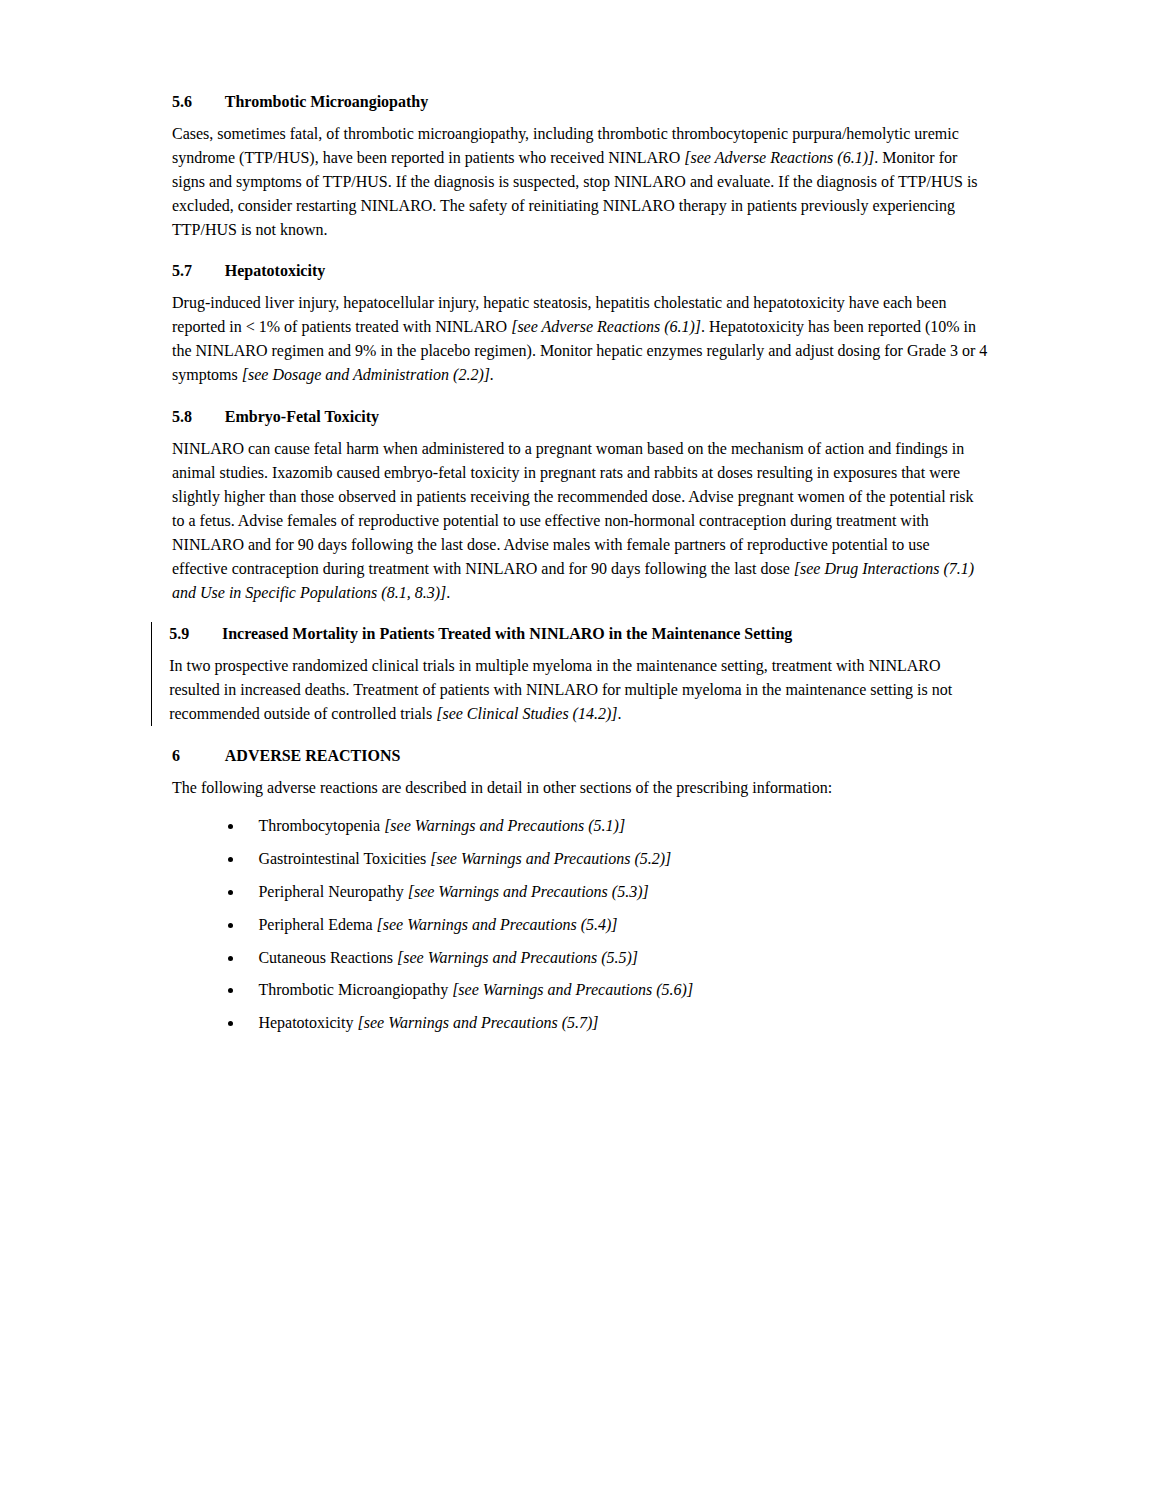5.6 Thrombotic Microangiopathy
Cases, sometimes fatal, of thrombotic microangiopathy, including thrombotic thrombocytopenic purpura/hemolytic uremic syndrome (TTP/HUS), have been reported in patients who received NINLARO [see Adverse Reactions (6.1)]. Monitor for signs and symptoms of TTP/HUS. If the diagnosis is suspected, stop NINLARO and evaluate. If the diagnosis of TTP/HUS is excluded, consider restarting NINLARO. The safety of reinitiating NINLARO therapy in patients previously experiencing TTP/HUS is not known.
5.7 Hepatotoxicity
Drug-induced liver injury, hepatocellular injury, hepatic steatosis, hepatitis cholestatic and hepatotoxicity have each been reported in < 1% of patients treated with NINLARO [see Adverse Reactions (6.1)]. Hepatotoxicity has been reported (10% in the NINLARO regimen and 9% in the placebo regimen). Monitor hepatic enzymes regularly and adjust dosing for Grade 3 or 4 symptoms [see Dosage and Administration (2.2)].
5.8 Embryo-Fetal Toxicity
NINLARO can cause fetal harm when administered to a pregnant woman based on the mechanism of action and findings in animal studies. Ixazomib caused embryo-fetal toxicity in pregnant rats and rabbits at doses resulting in exposures that were slightly higher than those observed in patients receiving the recommended dose. Advise pregnant women of the potential risk to a fetus. Advise females of reproductive potential to use effective non-hormonal contraception during treatment with NINLARO and for 90 days following the last dose. Advise males with female partners of reproductive potential to use effective contraception during treatment with NINLARO and for 90 days following the last dose [see Drug Interactions (7.1) and Use in Specific Populations (8.1, 8.3)].
5.9 Increased Mortality in Patients Treated with NINLARO in the Maintenance Setting
In two prospective randomized clinical trials in multiple myeloma in the maintenance setting, treatment with NINLARO resulted in increased deaths. Treatment of patients with NINLARO for multiple myeloma in the maintenance setting is not recommended outside of controlled trials [see Clinical Studies (14.2)].
6 ADVERSE REACTIONS
The following adverse reactions are described in detail in other sections of the prescribing information:
Thrombocytopenia [see Warnings and Precautions (5.1)]
Gastrointestinal Toxicities [see Warnings and Precautions (5.2)]
Peripheral Neuropathy [see Warnings and Precautions (5.3)]
Peripheral Edema [see Warnings and Precautions (5.4)]
Cutaneous Reactions [see Warnings and Precautions (5.5)]
Thrombotic Microangiopathy [see Warnings and Precautions (5.6)]
Hepatotoxicity [see Warnings and Precautions (5.7)]